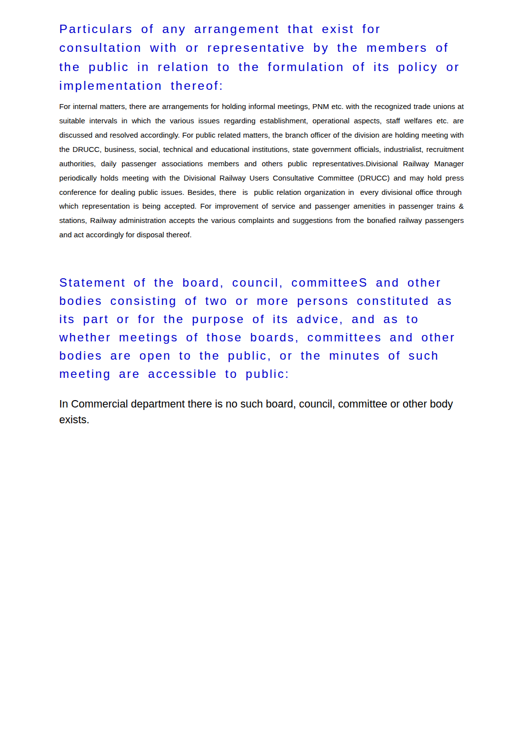Particulars of any arrangement that exist for consultation with or representative by the members of the public in relation to the formulation of its policy or implementation thereof:
For internal matters, there are arrangements for holding informal meetings, PNM etc. with the recognized trade unions at suitable intervals in which the various issues regarding establishment, operational aspects, staff welfares etc. are discussed and resolved accordingly. For public related matters, the branch officer of the division are holding meeting with the DRUCC, business, social, technical and educational institutions, state government officials, industrialist, recruitment authorities, daily passenger associations members and others public representatives.Divisional Railway Manager periodically holds meeting with the Divisional Railway Users Consultative Committee (DRUCC) and may hold press conference for dealing public issues. Besides, there is public relation organization in every divisional office through which representation is being accepted. For improvement of service and passenger amenities in passenger trains & stations, Railway administration accepts the various complaints and suggestions from the bonafied railway passengers and act accordingly for disposal thereof.
Statement of the board, council, committeeS and other bodies consisting of two or more persons constituted as its part or for the purpose of its advice, and as to whether meetings of those boards, committees and other bodies are open to the public, or the minutes of such meeting are accessible to public:
In Commercial department there is no such board, council, committee or other body exists.